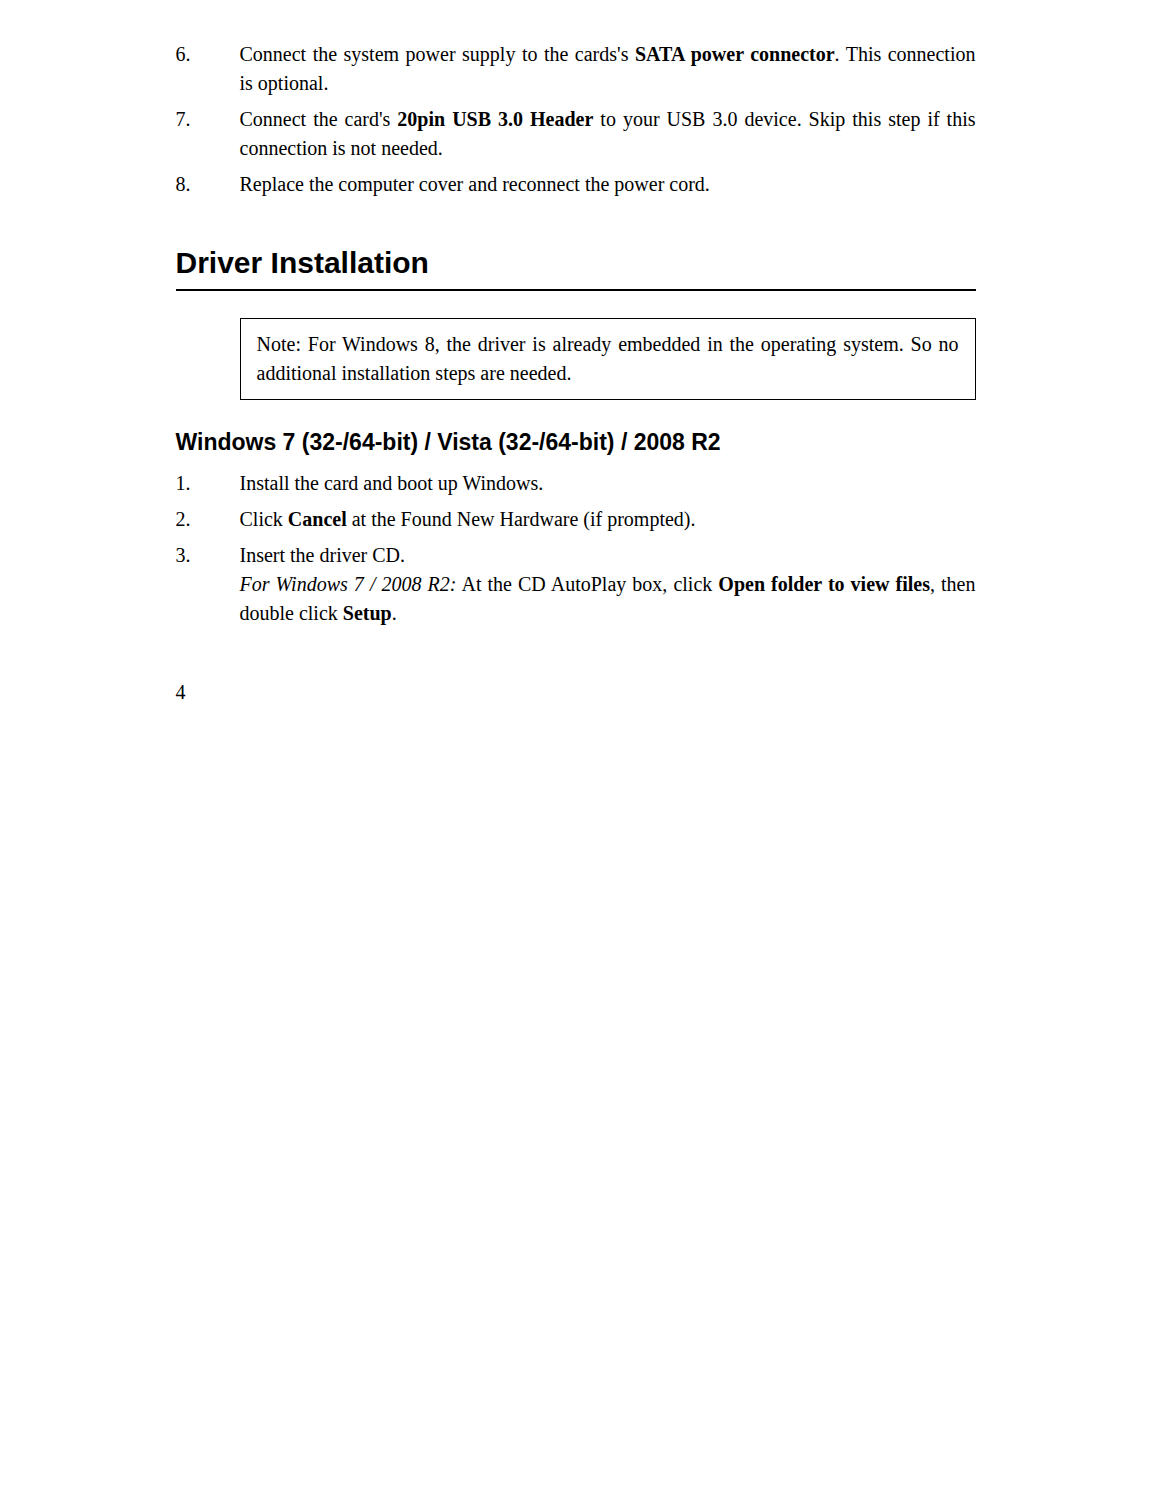Connect the system power supply to the cards's SATA power connector. This connection is optional.
Connect the card's 20pin USB 3.0 Header to your USB 3.0 device. Skip this step if this connection is not needed.
Replace the computer cover and reconnect the power cord.
Driver Installation
Note: For Windows 8, the driver is already embedded in the operating system. So no additional installation steps are needed.
Windows 7 (32-/64-bit) / Vista (32-/64-bit) / 2008 R2
Install the card and boot up Windows.
Click Cancel at the Found New Hardware (if prompted).
Insert the driver CD. For Windows 7 / 2008 R2: At the CD AutoPlay box, click Open folder to view files, then double click Setup.
4